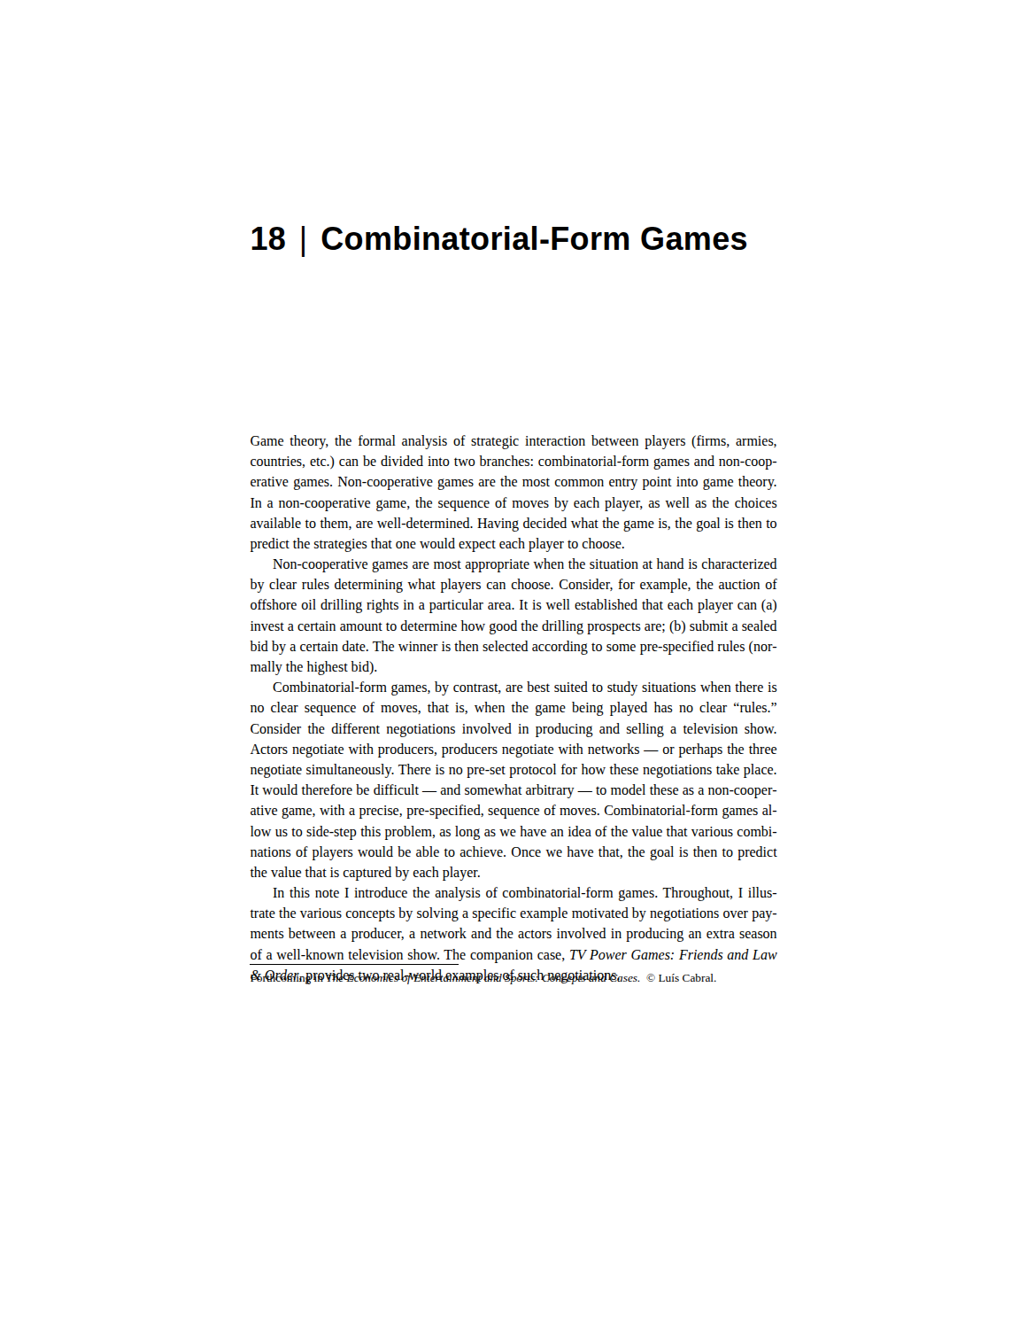18 | Combinatorial-Form Games
Game theory, the formal analysis of strategic interaction between players (firms, armies, countries, etc.) can be divided into two branches: combinatorial-form games and non-cooperative games. Non-cooperative games are the most common entry point into game theory. In a non-cooperative game, the sequence of moves by each player, as well as the choices available to them, are well-determined. Having decided what the game is, the goal is then to predict the strategies that one would expect each player to choose.
Non-cooperative games are most appropriate when the situation at hand is characterized by clear rules determining what players can choose. Consider, for example, the auction of offshore oil drilling rights in a particular area. It is well established that each player can (a) invest a certain amount to determine how good the drilling prospects are; (b) submit a sealed bid by a certain date. The winner is then selected according to some pre-specified rules (normally the highest bid).
Combinatorial-form games, by contrast, are best suited to study situations when there is no clear sequence of moves, that is, when the game being played has no clear “rules.” Consider the different negotiations involved in producing and selling a television show. Actors negotiate with producers, producers negotiate with networks — or perhaps the three negotiate simultaneously. There is no pre-set protocol for how these negotiations take place. It would therefore be difficult — and somewhat arbitrary — to model these as a non-cooperative game, with a precise, pre-specified, sequence of moves. Combinatorial-form games allow us to side-step this problem, as long as we have an idea of the value that various combinations of players would be able to achieve. Once we have that, the goal is then to predict the value that is captured by each player.
In this note I introduce the analysis of combinatorial-form games. Throughout, I illustrate the various concepts by solving a specific example motivated by negotiations over payments between a producer, a network and the actors involved in producing an extra season of a well-known television show. The companion case, TV Power Games: Friends and Law & Order, provides two real-world examples of such negotiations.
Forthcoming in The Economics of Entertainment and Sports: Concepts and Cases. © Luís Cabral.